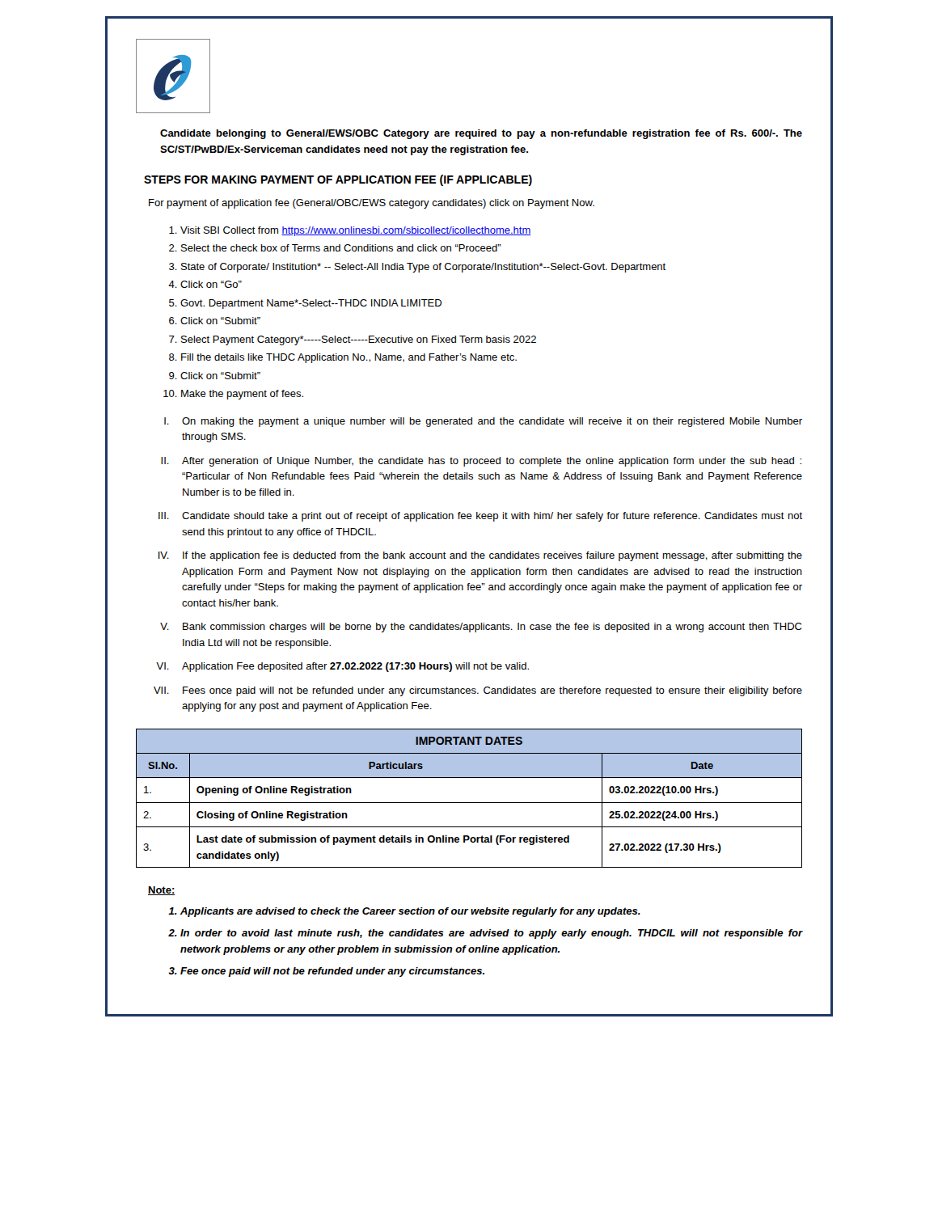Candidate belonging to General/EWS/OBC Category are required to pay a non-refundable registration fee of Rs. 600/-. The SC/ST/PwBD/Ex-Serviceman candidates need not pay the registration fee.
STEPS FOR MAKING PAYMENT OF APPLICATION FEE (IF APPLICABLE)
For payment of application fee (General/OBC/EWS category candidates) click on Payment Now.
Visit SBI Collect from https://www.onlinesbi.com/sbicollect/icollecthome.htm
Select the check box of Terms and Conditions and click on “Proceed”
State of Corporate/ Institution* -- Select-All India Type of Corporate/Institution*--Select-Govt. Department
Click on “Go”
Govt. Department Name*-Select--THDC INDIA LIMITED
Click on “Submit”
Select Payment Category*-----Select-----Executive on Fixed Term basis 2022
Fill the details like THDC Application No., Name, and Father’s Name etc.
Click on “Submit”
Make the payment of fees.
On making the payment a unique number will be generated and the candidate will receive it on their registered Mobile Number through SMS.
After generation of Unique Number, the candidate has to proceed to complete the online application form under the sub head : “Particular of Non Refundable fees Paid “wherein the details such as Name & Address of Issuing Bank and Payment Reference Number is to be filled in.
Candidate should take a print out of receipt of application fee keep it with him/ her safely for future reference. Candidates must not send this printout to any office of THDCIL.
If the application fee is deducted from the bank account and the candidates receives failure payment message, after submitting the Application Form and Payment Now not displaying on the application form then candidates are advised to read the instruction carefully under “Steps for making the payment of application fee” and accordingly once again make the payment of application fee or contact his/her bank.
Bank commission charges will be borne by the candidates/applicants. In case the fee is deposited in a wrong account then THDC India Ltd will not be responsible.
Application Fee deposited after 27.02.2022 (17:30 Hours) will not be valid.
Fees once paid will not be refunded under any circumstances. Candidates are therefore requested to ensure their eligibility before applying for any post and payment of Application Fee.
IMPORTANT DATES
| Sl.No. | Particulars | Date |
| --- | --- | --- |
| 1. | Opening of Online Registration | 03.02.2022(10.00 Hrs.) |
| 2. | Closing of Online Registration | 25.02.2022(24.00 Hrs.) |
| 3. | Last date of submission of payment details in Online Portal (For registered candidates only) | 27.02.2022 (17.30 Hrs.) |
Note:
Applicants are advised to check the Career section of our website regularly for any updates.
In order to avoid last minute rush, the candidates are advised to apply early enough. THDCIL will not responsible for network problems or any other problem in submission of online application.
Fee once paid will not be refunded under any circumstances.